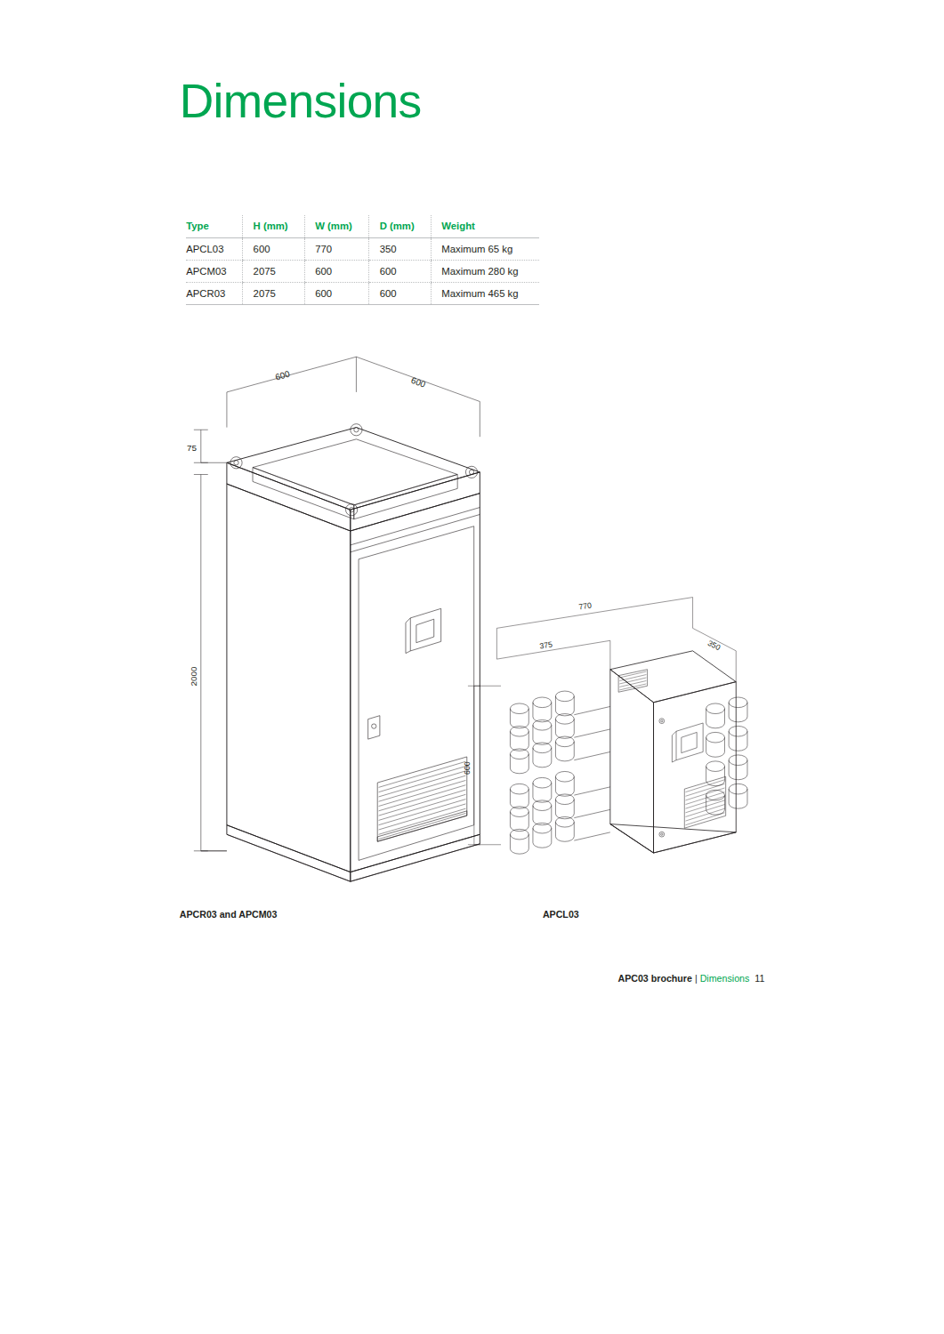Dimensions
| Type | H (mm) | W (mm) | D (mm) | Weight |
| --- | --- | --- | --- | --- |
| APCL03 | 600 | 770 | 350 | Maximum 65 kg |
| APCM03 | 2075 | 600 | 600 | Maximum 280 kg |
| APCR03 | 2075 | 600 | 600 | Maximum 465 kg |
600 600 75 2000
770 375 350 600
APCR03 and APCM03
APCL03
APC03 brochure | Dimensions 11